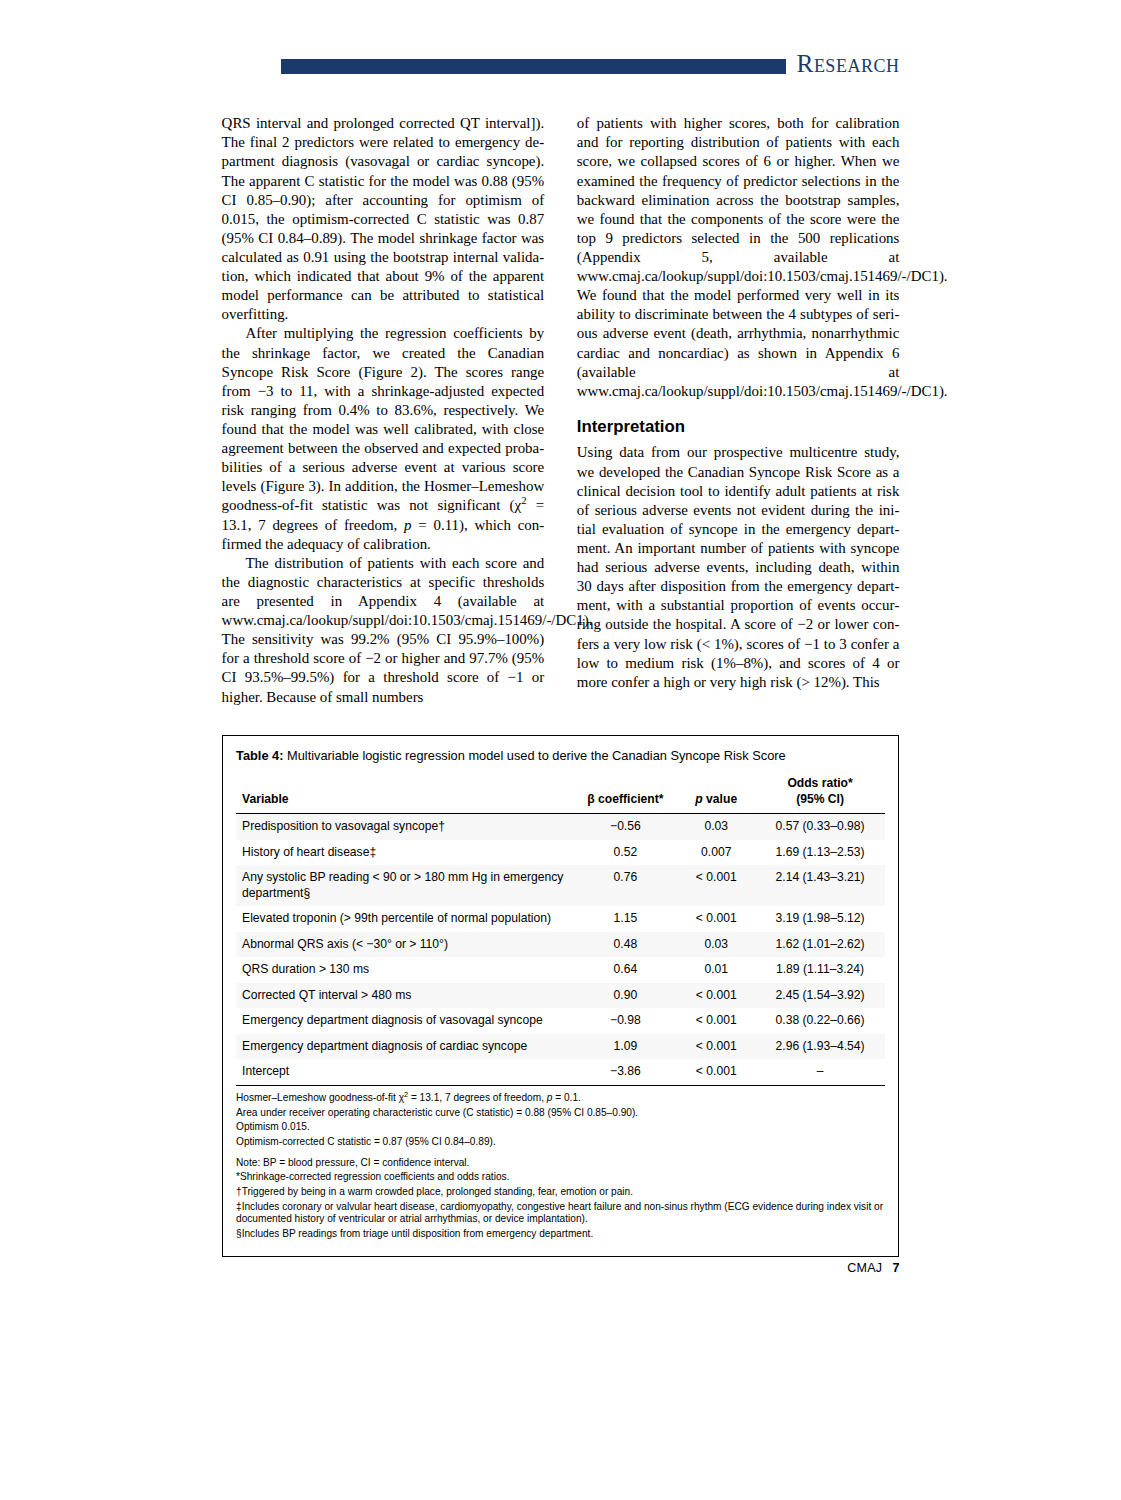Research
QRS interval and prolonged corrected QT interval]). The final 2 predictors were related to emergency department diagnosis (vasovagal or cardiac syncope). The apparent C statistic for the model was 0.88 (95% CI 0.85–0.90); after accounting for optimism of 0.015, the optimism-corrected C statistic was 0.87 (95% CI 0.84–0.89). The model shrinkage factor was calculated as 0.91 using the bootstrap internal validation, which indicated that about 9% of the apparent model performance can be attributed to statistical overfitting.
After multiplying the regression coefficients by the shrinkage factor, we created the Canadian Syncope Risk Score (Figure 2). The scores range from −3 to 11, with a shrinkage-adjusted expected risk ranging from 0.4% to 83.6%, respectively. We found that the model was well calibrated, with close agreement between the observed and expected probabilities of a serious adverse event at various score levels (Figure 3). In addition, the Hosmer–Lemeshow goodness-of-fit statistic was not significant (χ2 = 13.1, 7 degrees of freedom, p = 0.11), which confirmed the adequacy of calibration.
The distribution of patients with each score and the diagnostic characteristics at specific thresholds are presented in Appendix 4 (available at www.cmaj.ca/lookup/suppl/doi:10.1503/cmaj.151469/-/DC1). The sensitivity was 99.2% (95% CI 95.9%–100%) for a threshold score of −2 or higher and 97.7% (95% CI 93.5%–99.5%) for a threshold score of −1 or higher. Because of small numbers
of patients with higher scores, both for calibration and for reporting distribution of patients with each score, we collapsed scores of 6 or higher. When we examined the frequency of predictor selections in the backward elimination across the bootstrap samples, we found that the components of the score were the top 9 predictors selected in the 500 replications (Appendix 5, available at www.cmaj.ca/lookup/suppl/doi:10.1503/cmaj.151469/-/DC1). We found that the model performed very well in its ability to discriminate between the 4 subtypes of serious adverse event (death, arrhythmia, nonarrhythmic cardiac and noncardiac) as shown in Appendix 6 (available at www.cmaj.ca/lookup/suppl/doi:10.1503/cmaj.151469/-/DC1).
Interpretation
Using data from our prospective multicentre study, we developed the Canadian Syncope Risk Score as a clinical decision tool to identify adult patients at risk of serious adverse events not evident during the initial evaluation of syncope in the emergency department. An important number of patients with syncope had serious adverse events, including death, within 30 days after disposition from the emergency department, with a substantial proportion of events occurring outside the hospital. A score of −2 or lower confers a very low risk (< 1%), scores of −1 to 3 confer a low to medium risk (1%–8%), and scores of 4 or more confer a high or very high risk (> 12%). This
Table 4: Multivariable logistic regression model used to derive the Canadian Syncope Risk Score
| Variable | β coefficient* | p value | Odds ratio* (95% CI) |
| --- | --- | --- | --- |
| Predisposition to vasovagal syncope† | −0.56 | 0.03 | 0.57 (0.33–0.98) |
| History of heart disease‡ | 0.52 | 0.007 | 1.69 (1.13–2.53) |
| Any systolic BP reading < 90 or > 180 mm Hg in emergency department§ | 0.76 | < 0.001 | 2.14 (1.43–3.21) |
| Elevated troponin (> 99th percentile of normal population) | 1.15 | < 0.001 | 3.19 (1.98–5.12) |
| Abnormal QRS axis (< −30° or > 110°) | 0.48 | 0.03 | 1.62 (1.01–2.62) |
| QRS duration > 130 ms | 0.64 | 0.01 | 1.89 (1.11–3.24) |
| Corrected QT interval > 480 ms | 0.90 | < 0.001 | 2.45 (1.54–3.92) |
| Emergency department diagnosis of vasovagal syncope | −0.98 | < 0.001 | 0.38 (0.22–0.66) |
| Emergency department diagnosis of cardiac syncope | 1.09 | < 0.001 | 2.96 (1.93–4.54) |
| Intercept | −3.86 | < 0.001 | – |
Hosmer–Lemeshow goodness-of-fit χ2 = 13.1, 7 degrees of freedom, p = 0.1.
Area under receiver operating characteristic curve (C statistic) = 0.88 (95% CI 0.85–0.90).
Optimism 0.015.
Optimism-corrected C statistic = 0.87 (95% CI 0.84–0.89).
Note: BP = blood pressure, CI = confidence interval.
*Shrinkage-corrected regression coefficients and odds ratios.
†Triggered by being in a warm crowded place, prolonged standing, fear, emotion or pain.
‡Includes coronary or valvular heart disease, cardiomyopathy, congestive heart failure and non-sinus rhythm (ECG evidence during index visit or documented history of ventricular or atrial arrhythmias, or device implantation).
§Includes BP readings from triage until disposition from emergency department.
CMAJ 7